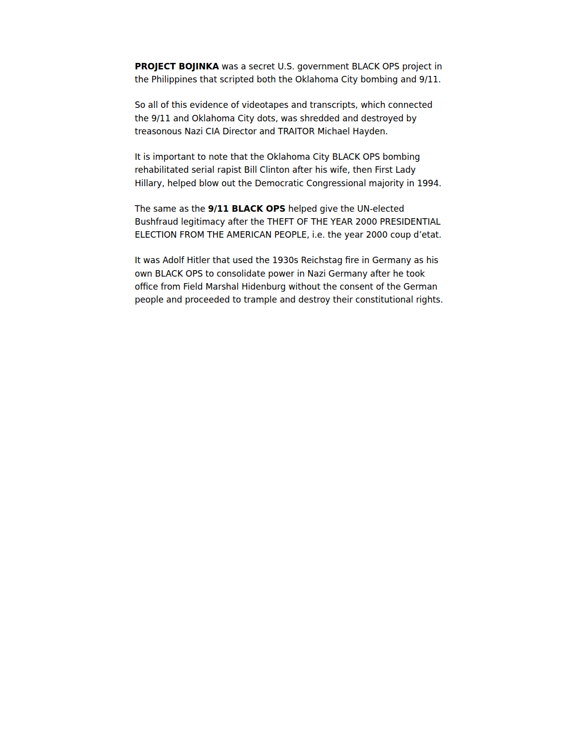PROJECT BOJINKA was a secret U.S. government BLACK OPS project in the Philippines that scripted both the Oklahoma City bombing and 9/11.
So all of this evidence of videotapes and transcripts, which connected the 9/11 and Oklahoma City dots, was shredded and destroyed by treasonous Nazi CIA Director and TRAITOR Michael Hayden.
It is important to note that the Oklahoma City BLACK OPS bombing rehabilitated serial rapist Bill Clinton after his wife, then First Lady Hillary, helped blow out the Democratic Congressional majority in 1994.
The same as the 9/11 BLACK OPS helped give the UN-elected Bushfraud legitimacy after the THEFT OF THE YEAR 2000 PRESIDENTIAL ELECTION FROM THE AMERICAN PEOPLE, i.e. the year 2000 coup d’etat.
It was Adolf Hitler that used the 1930s Reichstag fire in Germany as his own BLACK OPS to consolidate power in Nazi Germany after he took office from Field Marshal Hidenburg without the consent of the German people and proceeded to trample and destroy their constitutional rights.